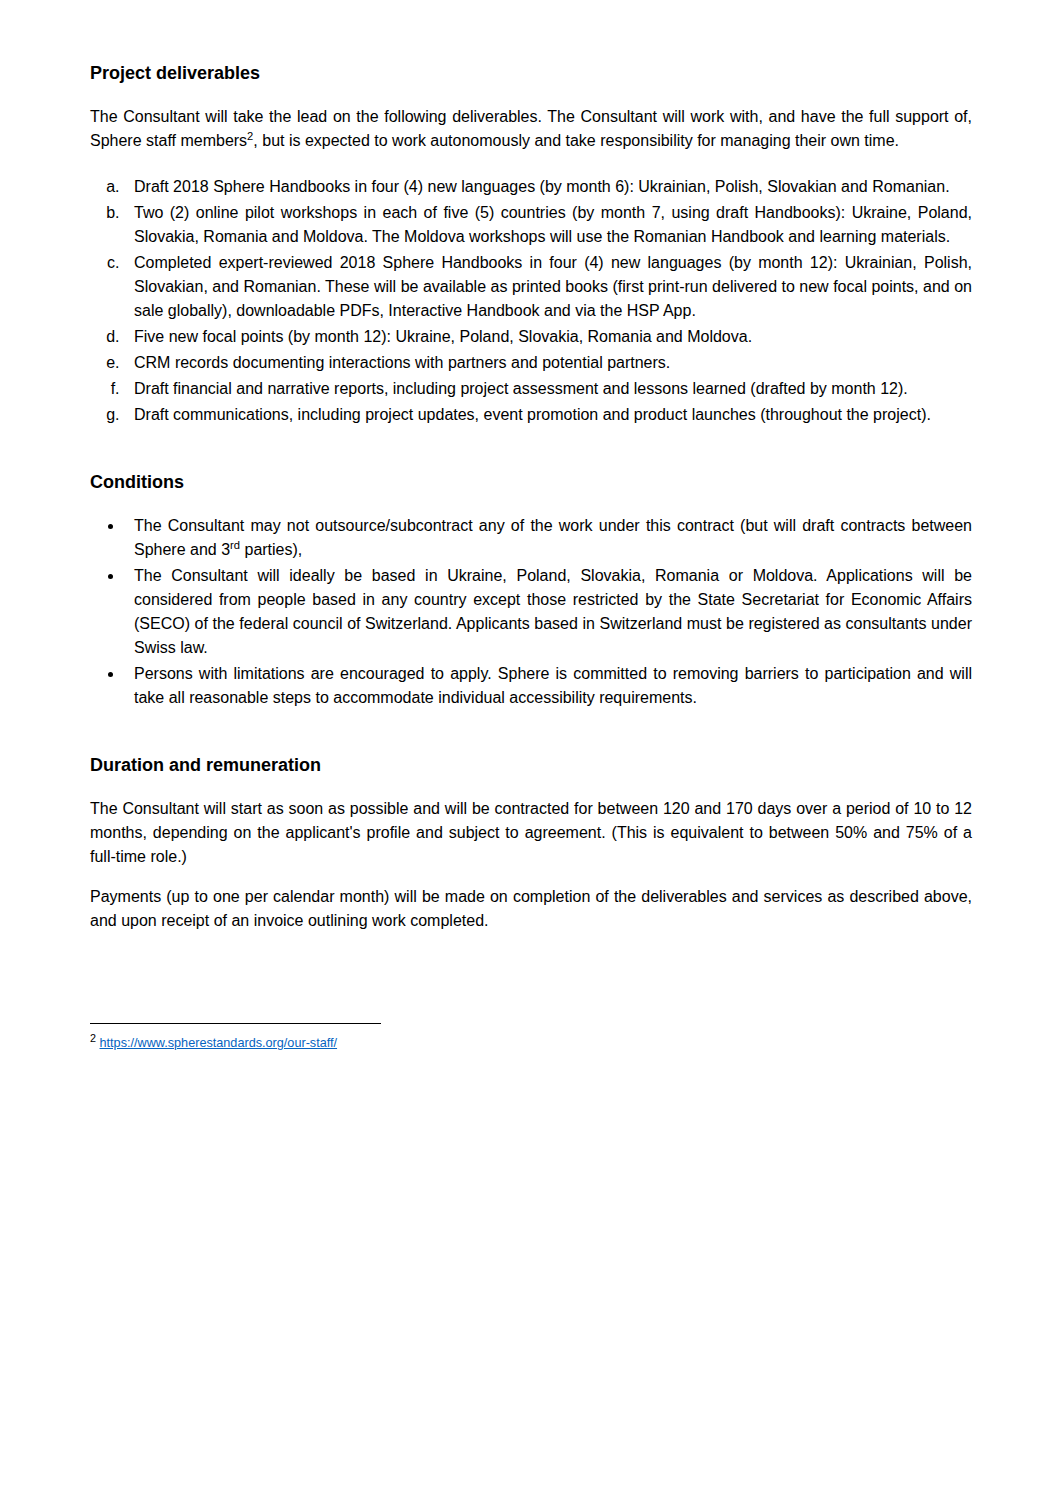Project deliverables
The Consultant will take the lead on the following deliverables. The Consultant will work with, and have the full support of, Sphere staff members2, but is expected to work autonomously and take responsibility for managing their own time.
Draft 2018 Sphere Handbooks in four (4) new languages (by month 6): Ukrainian, Polish, Slovakian and Romanian.
Two (2) online pilot workshops in each of five (5) countries (by month 7, using draft Handbooks): Ukraine, Poland, Slovakia, Romania and Moldova. The Moldova workshops will use the Romanian Handbook and learning materials.
Completed expert-reviewed 2018 Sphere Handbooks in four (4) new languages (by month 12): Ukrainian, Polish, Slovakian, and Romanian. These will be available as printed books (first print-run delivered to new focal points, and on sale globally), downloadable PDFs, Interactive Handbook and via the HSP App.
Five new focal points (by month 12): Ukraine, Poland, Slovakia, Romania and Moldova.
CRM records documenting interactions with partners and potential partners.
Draft financial and narrative reports, including project assessment and lessons learned (drafted by month 12).
Draft communications, including project updates, event promotion and product launches (throughout the project).
Conditions
The Consultant may not outsource/subcontract any of the work under this contract (but will draft contracts between Sphere and 3rd parties),
The Consultant will ideally be based in Ukraine, Poland, Slovakia, Romania or Moldova. Applications will be considered from people based in any country except those restricted by the State Secretariat for Economic Affairs (SECO) of the federal council of Switzerland. Applicants based in Switzerland must be registered as consultants under Swiss law.
Persons with limitations are encouraged to apply. Sphere is committed to removing barriers to participation and will take all reasonable steps to accommodate individual accessibility requirements.
Duration and remuneration
The Consultant will start as soon as possible and will be contracted for between 120 and 170 days over a period of 10 to 12 months, depending on the applicant's profile and subject to agreement. (This is equivalent to between 50% and 75% of a full-time role.)
Payments (up to one per calendar month) will be made on completion of the deliverables and services as described above, and upon receipt of an invoice outlining work completed.
2 https://www.spherestandards.org/our-staff/